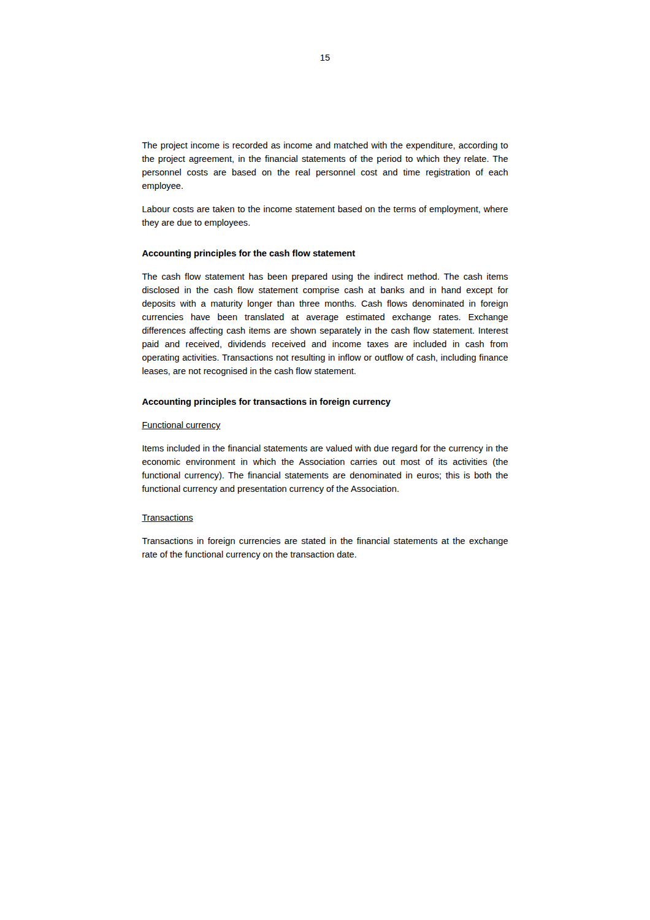15
The project income is recorded as income and matched with the expenditure, according to the project agreement, in the financial statements of the period to which they relate. The personnel costs are based on the real personnel cost and time registration of each employee.
Labour costs are taken to the income statement based on the terms of employment, where they are due to employees.
Accounting principles for the cash flow statement
The cash flow statement has been prepared using the indirect method. The cash items disclosed in the cash flow statement comprise cash at banks and in hand except for deposits with a maturity longer than three months. Cash flows denominated in foreign currencies have been translated at average estimated exchange rates. Exchange differences affecting cash items are shown separately in the cash flow statement. Interest paid and received, dividends received and income taxes are included in cash from operating activities. Transactions not resulting in inflow or outflow of cash, including finance leases, are not recognised in the cash flow statement.
Accounting principles for transactions in foreign currency
Functional currency
Items included in the financial statements are valued with due regard for the currency in the economic environment in which the Association carries out most of its activities (the functional currency). The financial statements are denominated in euros; this is both the functional currency and presentation currency of the Association.
Transactions
Transactions in foreign currencies are stated in the financial statements at the exchange rate of the functional currency on the transaction date.